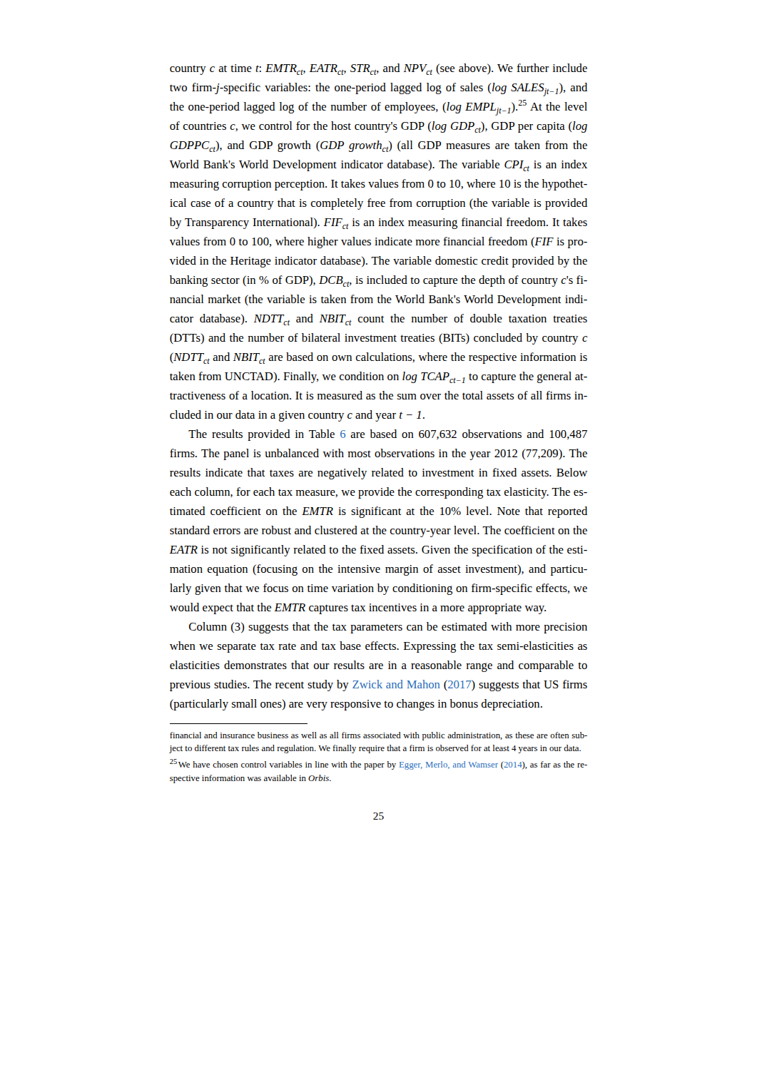country c at time t: EMTRct, EATRct, STRct, and NPVct (see above). We further include two firm-j-specific variables: the one-period lagged log of sales (log SALESjt−1), and the one-period lagged log of the number of employees, (log EMPLjt−1).25 At the level of countries c, we control for the host country's GDP (log GDPct), GDP per capita (log GDPPCct), and GDP growth (GDP growthct) (all GDP measures are taken from the World Bank's World Development indicator database). The variable CPIct is an index measuring corruption perception. It takes values from 0 to 10, where 10 is the hypothetical case of a country that is completely free from corruption (the variable is provided by Transparency International). FIFct is an index measuring financial freedom. It takes values from 0 to 100, where higher values indicate more financial freedom (FIF is provided in the Heritage indicator database). The variable domestic credit provided by the banking sector (in % of GDP), DCBct, is included to capture the depth of country c's financial market (the variable is taken from the World Bank's World Development indicator database). NDTTct and NBITct count the number of double taxation treaties (DTTs) and the number of bilateral investment treaties (BITs) concluded by country c (NDTTct and NBITct are based on own calculations, where the respective information is taken from UNCTAD). Finally, we condition on log TCAPct−1 to capture the general attractiveness of a location. It is measured as the sum over the total assets of all firms included in our data in a given country c and year t − 1.
The results provided in Table 6 are based on 607,632 observations and 100,487 firms. The panel is unbalanced with most observations in the year 2012 (77,209). The results indicate that taxes are negatively related to investment in fixed assets. Below each column, for each tax measure, we provide the corresponding tax elasticity. The estimated coefficient on the EMTR is significant at the 10% level. Note that reported standard errors are robust and clustered at the country-year level. The coefficient on the EATR is not significantly related to the fixed assets. Given the specification of the estimation equation (focusing on the intensive margin of asset investment), and particularly given that we focus on time variation by conditioning on firm-specific effects, we would expect that the EMTR captures tax incentives in a more appropriate way.
Column (3) suggests that the tax parameters can be estimated with more precision when we separate tax rate and tax base effects. Expressing the tax semi-elasticities as elasticities demonstrates that our results are in a reasonable range and comparable to previous studies. The recent study by Zwick and Mahon (2017) suggests that US firms (particularly small ones) are very responsive to changes in bonus depreciation.
financial and insurance business as well as all firms associated with public administration, as these are often subject to different tax rules and regulation. We finally require that a firm is observed for at least 4 years in our data.
25 We have chosen control variables in line with the paper by Egger, Merlo, and Wamser (2014), as far as the respective information was available in Orbis.
25